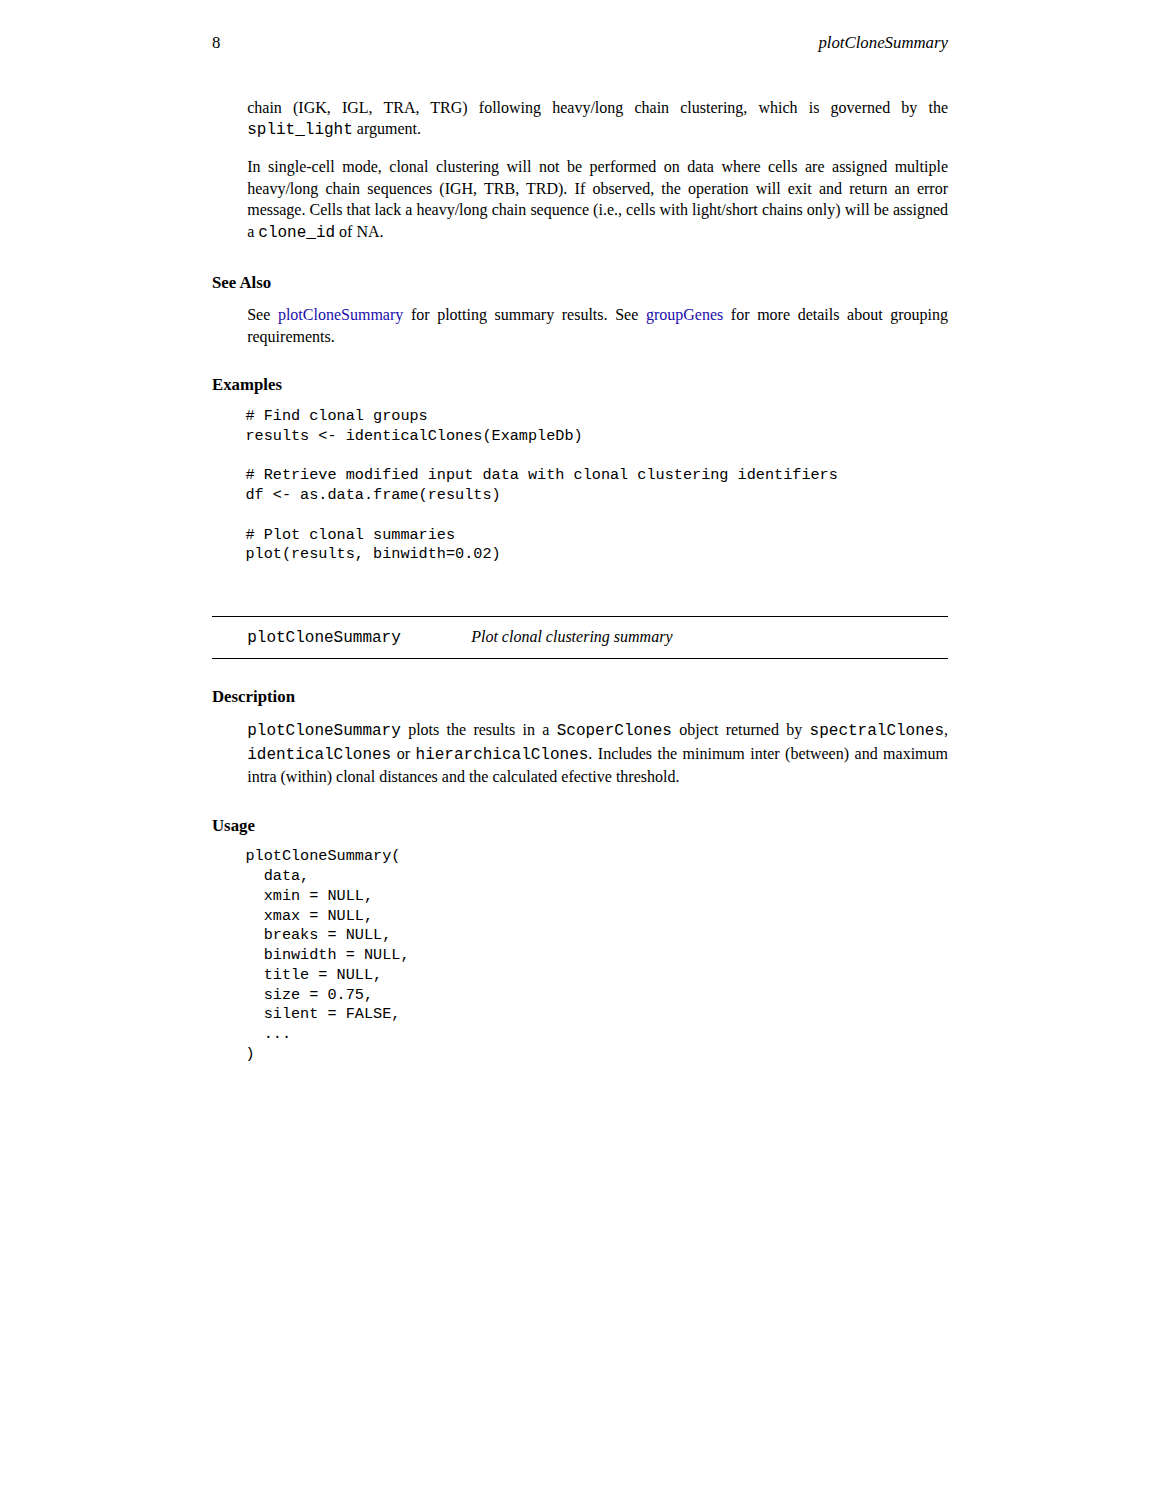8 plotCloneSummary
chain (IGK, IGL, TRA, TRG) following heavy/long chain clustering, which is governed by the split_light argument.
In single-cell mode, clonal clustering will not be performed on data where cells are assigned multiple heavy/long chain sequences (IGH, TRB, TRD). If observed, the operation will exit and return an error message. Cells that lack a heavy/long chain sequence (i.e., cells with light/short chains only) will be assigned a clone_id of NA.
See Also
See plotCloneSummary for plotting summary results. See groupGenes for more details about grouping requirements.
Examples
# Find clonal groups
results <- identicalClones(ExampleDb)

# Retrieve modified input data with clonal clustering identifiers
df <- as.data.frame(results)

# Plot clonal summaries
plot(results, binwidth=0.02)
plotCloneSummary Plot clonal clustering summary
Description
plotCloneSummary plots the results in a ScoperClones object returned by spectralClones, identicalClones or hierarchicalClones. Includes the minimum inter (between) and maximum intra (within) clonal distances and the calculated efective threshold.
Usage
plotCloneSummary(
  data,
  xmin = NULL,
  xmax = NULL,
  breaks = NULL,
  binwidth = NULL,
  title = NULL,
  size = 0.75,
  silent = FALSE,
  ...
)